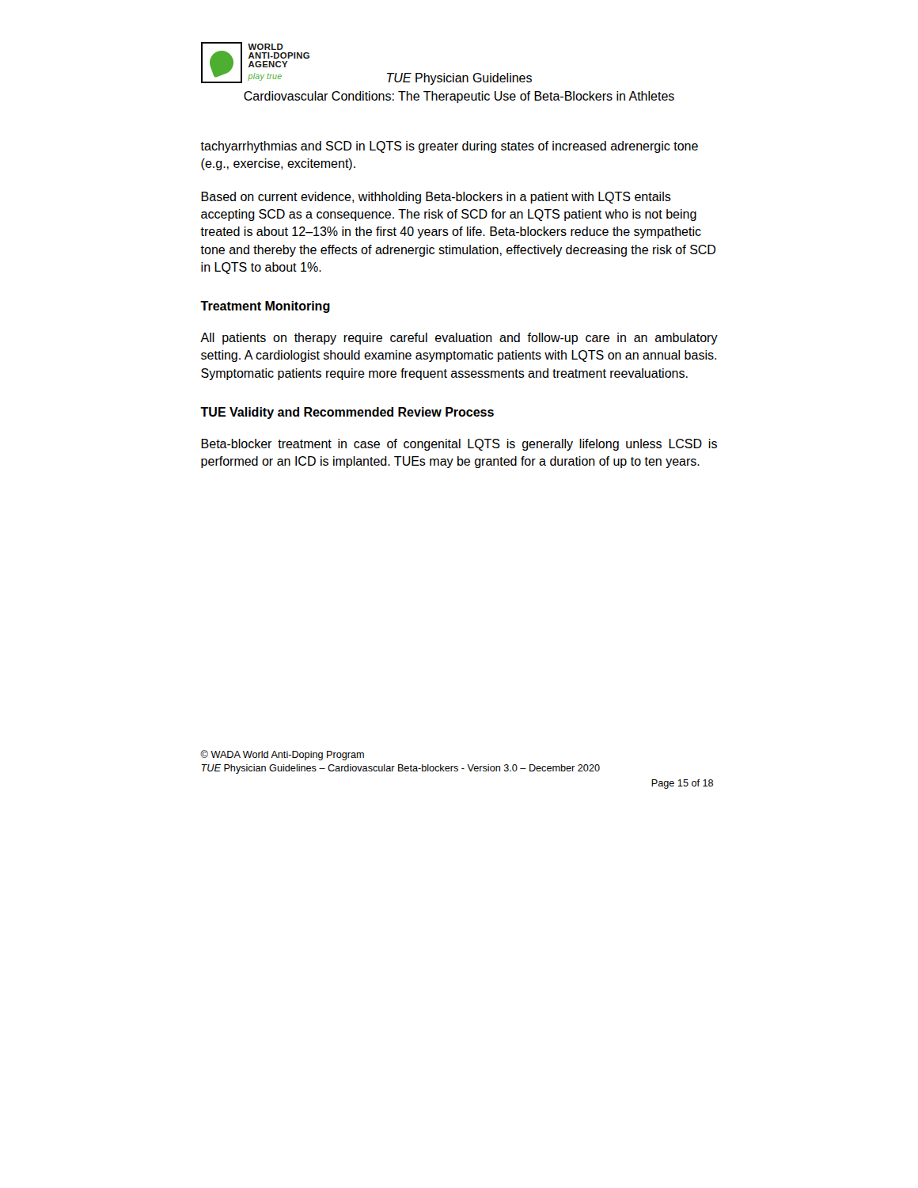WORLD ANTI-DOPING AGENCY play true
TUE Physician Guidelines
Cardiovascular Conditions: The Therapeutic Use of Beta-Blockers in Athletes
tachyarrhythmias and SCD in LQTS is greater during states of increased adrenergic tone (e.g., exercise, excitement).
Based on current evidence, withholding Beta-blockers in a patient with LQTS entails accepting SCD as a consequence. The risk of SCD for an LQTS patient who is not being treated is about 12–13% in the first 40 years of life. Beta-blockers reduce the sympathetic tone and thereby the effects of adrenergic stimulation, effectively decreasing the risk of SCD in LQTS to about 1%.
Treatment Monitoring
All patients on therapy require careful evaluation and follow-up care in an ambulatory setting. A cardiologist should examine asymptomatic patients with LQTS on an annual basis. Symptomatic patients require more frequent assessments and treatment reevaluations.
TUE Validity and Recommended Review Process
Beta-blocker treatment in case of congenital LQTS is generally lifelong unless LCSD is performed or an ICD is implanted. TUEs may be granted for a duration of up to ten years.
© WADA World Anti-Doping Program
TUE Physician Guidelines – Cardiovascular Beta-blockers - Version 3.0 – December 2020
Page 15 of 18